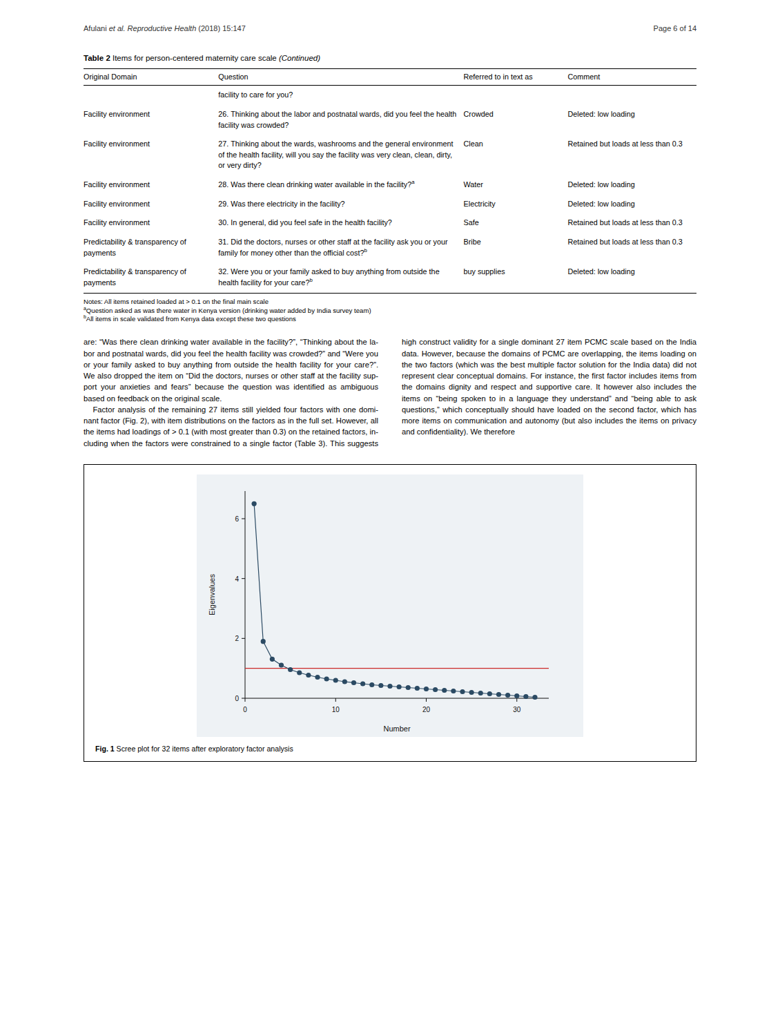Afulani et al. Reproductive Health (2018) 15:147
Page 6 of 14
Table 2 Items for person-centered maternity care scale (Continued)
| Original Domain | Question | Referred to in text as | Comment |
| --- | --- | --- | --- |
| | facility to care for you? | | |
| Facility environment | 26. Thinking about the labor and postnatal wards, did you feel the health facility was crowded? | Crowded | Deleted: low loading |
| Facility environment | 27. Thinking about the wards, washrooms and the general environment of the health facility, will you say the facility was very clean, clean, dirty, or very dirty? | Clean | Retained but loads at less than 0.3 |
| Facility environment | 28. Was there clean drinking water available in the facility? a | Water | Deleted: low loading |
| Facility environment | 29. Was there electricity in the facility? | Electricity | Deleted: low loading |
| Facility environment | 30. In general, did you feel safe in the health facility? | Safe | Retained but loads at less than 0.3 |
| Predictability & transparency of payments | 31. Did the doctors, nurses or other staff at the facility ask you or your family for money other than the official cost? b | Bribe | Retained but loads at less than 0.3 |
| Predictability & transparency of payments | 32. Were you or your family asked to buy anything from outside the health facility for your care? b | buy supplies | Deleted: low loading |
Notes: All items retained loaded at > 0.1 on the final main scale
aQuestion asked as was there water in Kenya version (drinking water added by India survey team)
bAll items in scale validated from Kenya data except these two questions
are: “Was there clean drinking water available in the facility?”, “Thinking about the labor and postnatal wards, did you feel the health facility was crowded?” and “Were you or your family asked to buy anything from outside the health facility for your care?”. We also dropped the item on “Did the doctors, nurses or other staff at the facility support your anxieties and fears” because the question was identified as ambiguous based on feedback on the original scale.
Factor analysis of the remaining 27 items still yielded four factors with one dominant factor (Fig. 2), with item distributions on the factors as in the full set. However, all the items had loadings of > 0.1 (with most greater than 0.3) on the retained factors, including when the factors were constrained to a single factor (Table 3). This suggests high construct validity for a single dominant 27 item PCMC scale based on the India data. However, because the domains of PCMC are overlapping, the items loading on the two factors (which was the best multiple factor solution for the India data) did not represent clear conceptual domains. For instance, the first factor includes items from the domains dignity and respect and supportive care. It however also includes the items on “being spoken to in a language they understand” and “being able to ask questions,” which conceptually should have loaded on the second factor, which has more items on communication and autonomy (but also includes the items on privacy and confidentiality). We therefore
0 2 4 6 0 10 20 30 Number Eigenvalues
Fig. 1 Scree plot for 32 items after exploratory factor analysis